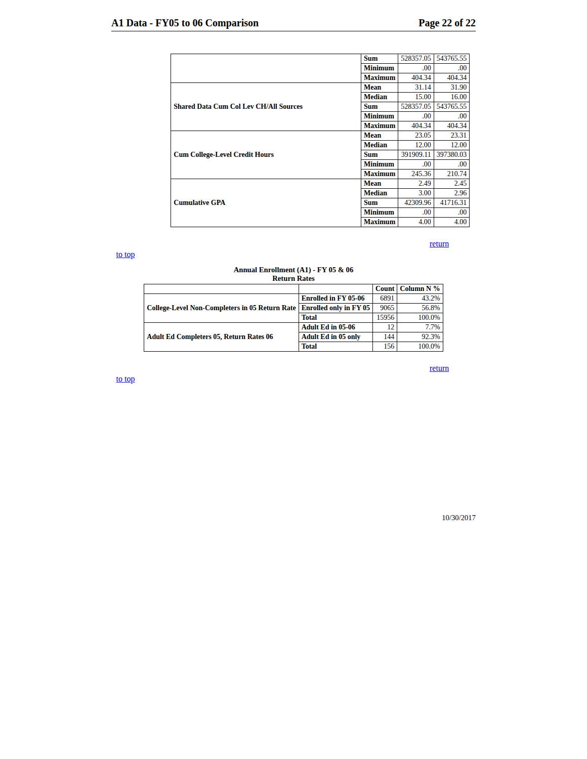A1 Data - FY05 to 06 Comparison
Page 22 of 22
| | Sum | 528357.05 | 543765.55 |
| | Minimum | .00 | .00 |
| | Maximum | 404.34 | 404.34 |
| Shared Data Cum Col Lev CH/All Sources | Mean | 31.14 | 31.90 |
| Median | 15.00 | 16.00 |
| Sum | 528357.05 | 543765.55 |
| Minimum | .00 | .00 |
| Maximum | 404.34 | 404.34 |
| Cum College-Level Credit Hours | Mean | 23.05 | 23.31 |
| Median | 12.00 | 12.00 |
| Sum | 391909.11 | 397380.03 |
| Minimum | .00 | .00 |
| Maximum | 245.36 | 210.74 |
| Cumulative GPA | Mean | 2.49 | 2.45 |
| Median | 3.00 | 2.96 |
| Sum | 42309.96 | 41716.31 |
| Minimum | .00 | .00 |
| Maximum | 4.00 | 4.00 |
return to top
Annual Enrollment (A1) - FY 05 & 06
Return Rates
| | | Count | Column N % |
| College-Level Non-Completers in 05 Return Rate | Enrolled in FY 05-06 | 6891 | 43.2% |
| Enrolled only in FY 05 | 9065 | 56.8% |
| Total | 15956 | 100.0% |
| Adult Ed Completers 05, Return Rates 06 | Adult Ed in 05-06 | 12 | 7.7% |
| Adult Ed in 05 only | 144 | 92.3% |
| Total | 156 | 100.0% |
return to top
10/30/2017